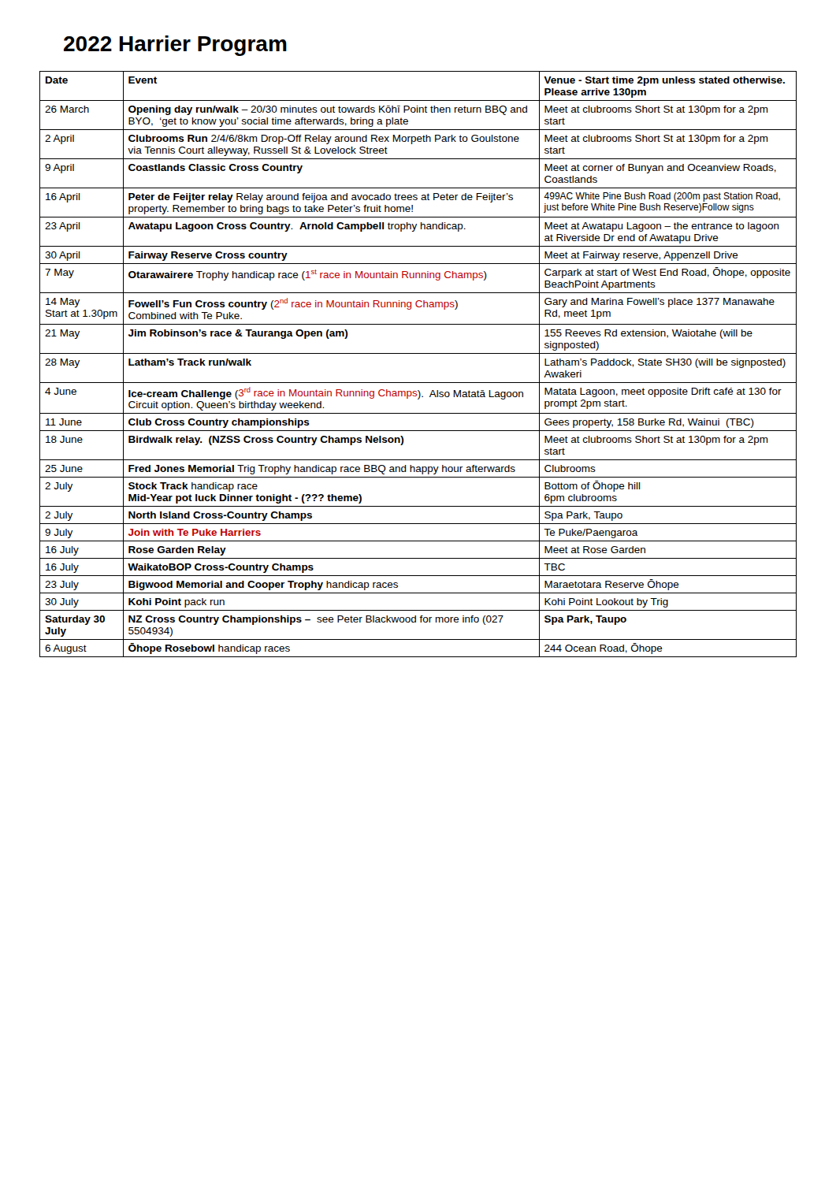2022 Harrier Program
| Date | Event | Venue - Start time 2pm unless stated otherwise. Please arrive 130pm |
| --- | --- | --- |
| 26 March | Opening day run/walk – 20/30 minutes out towards Kōhī Point then return BBQ and BYO, ‘get to know you’ social time afterwards, bring a plate | Meet at clubrooms Short St at 130pm for a 2pm start |
| 2 April | Clubrooms Run 2/4/6/8km Drop-Off Relay around Rex Morpeth Park to Goulstone via Tennis Court alleyway, Russell St & Lovelock Street | Meet at clubrooms Short St at 130pm for a 2pm start |
| 9 April | Coastlands Classic Cross Country | Meet at corner of Bunyan and Oceanview Roads, Coastlands |
| 16 April | Peter de Feijter relay Relay around feijoa and avocado trees at Peter de Feijter’s property. Remember to bring bags to take Peter’s fruit home! | 499AC White Pine Bush Road (200m past Station Road, just before White Pine Bush Reserve)Follow signs |
| 23 April | Awatapu Lagoon Cross Country . Arnold Campbell trophy handicap. | Meet at Awatapu Lagoon – the entrance to lagoon at Riverside Dr end of Awatapu Drive |
| 30 April | Fairway Reserve Cross country | Meet at Fairway reserve, Appenzell Drive |
| 7 May | Otarawairere Trophy handicap race ( 1 st race in Mountain Running Champs ) | Carpark at start of West End Road, Ōhope, opposite BeachPoint Apartments |
| 14 May Start at 1.30pm | Fowell’s Fun Cross country ( 2 nd race in Mountain Running Champs ) Combined with Te Puke. | Gary and Marina Fowell’s place 1377 Manawahe Rd, meet 1pm |
| 21 May | Jim Robinson’s race & Tauranga Open (am) | 155 Reeves Rd extension, Waiotahe (will be signposted) |
| 28 May | Latham’s Track run/walk | Latham’s Paddock, State SH30 (will be signposted) Awakeri |
| 4 June | Ice-cream Challenge ( 3 rd race in Mountain Running Champs ). Also Matatā Lagoon Circuit option. Queen’s birthday weekend. | Matata Lagoon, meet opposite Drift café at 130 for prompt 2pm start. |
| 11 June | Club Cross Country championships | Gees property, 158 Burke Rd, Wainui (TBC) |
| 18 June | Birdwalk relay. (NZSS Cross Country Champs Nelson) | Meet at clubrooms Short St at 130pm for a 2pm start |
| 25 June | Fred Jones Memorial Trig Trophy handicap race BBQ and happy hour afterwards | Clubrooms |
| 2 July | Stock Track handicap race Mid-Year pot luck Dinner tonight - (??? theme) | Bottom of Ōhope hill 6pm clubrooms |
| 2 July | North Island Cross-Country Champs | Spa Park, Taupo |
| 9 July | Join with Te Puke Harriers | Te Puke/Paengaroa |
| 16 July | Rose Garden Relay | Meet at Rose Garden |
| 16 July | WaikatoBOP Cross-Country Champs | TBC |
| 23 July | Bigwood Memorial and Cooper Trophy handicap races | Maraetotara Reserve Ōhope |
| 30 July | Kohi Point pack run | Kohi Point Lookout by Trig |
| Saturday 30 July | NZ Cross Country Championships – see Peter Blackwood for more info (027 5504934) | Spa Park, Taupo |
| 6 August | Ōhope Rosebowl handicap races | 244 Ocean Road, Ōhope |